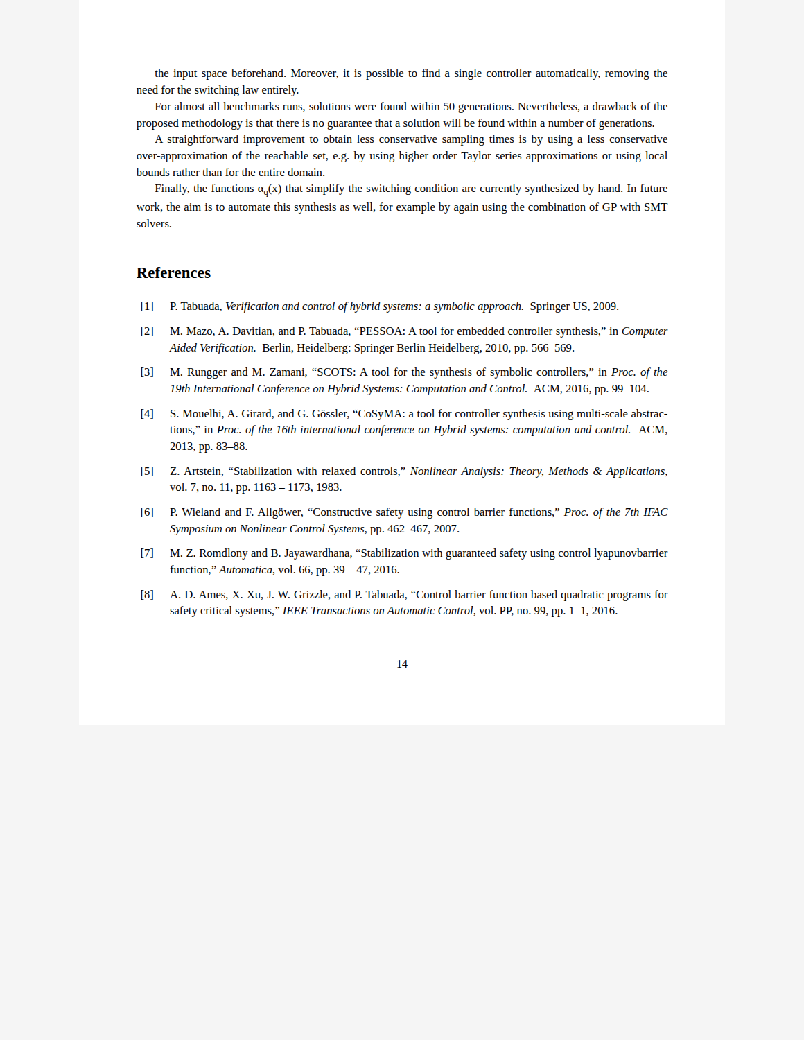the input space beforehand. Moreover, it is possible to find a single controller automatically, removing the need for the switching law entirely.
For almost all benchmarks runs, solutions were found within 50 generations. Nevertheless, a drawback of the proposed methodology is that there is no guarantee that a solution will be found within a number of generations.
A straightforward improvement to obtain less conservative sampling times is by using a less conservative over-approximation of the reachable set, e.g. by using higher order Taylor series approximations or using local bounds rather than for the entire domain.
Finally, the functions αq(x) that simplify the switching condition are currently synthesized by hand. In future work, the aim is to automate this synthesis as well, for example by again using the combination of GP with SMT solvers.
References
[1] P. Tabuada, Verification and control of hybrid systems: a symbolic approach. Springer US, 2009.
[2] M. Mazo, A. Davitian, and P. Tabuada, “PESSOA: A tool for embedded controller synthesis,” in Computer Aided Verification. Berlin, Heidelberg: Springer Berlin Heidelberg, 2010, pp. 566–569.
[3] M. Rungger and M. Zamani, “SCOTS: A tool for the synthesis of symbolic controllers,” in Proc. of the 19th International Conference on Hybrid Systems: Computation and Control. ACM, 2016, pp. 99–104.
[4] S. Mouelhi, A. Girard, and G. Gössler, “CoSyMA: a tool for controller synthesis using multi-scale abstractions,” in Proc. of the 16th international conference on Hybrid systems: computation and control. ACM, 2013, pp. 83–88.
[5] Z. Artstein, “Stabilization with relaxed controls,” Nonlinear Analysis: Theory, Methods & Applications, vol. 7, no. 11, pp. 1163 – 1173, 1983.
[6] P. Wieland and F. Allgöwer, “Constructive safety using control barrier functions,” Proc. of the 7th IFAC Symposium on Nonlinear Control Systems, pp. 462–467, 2007.
[7] M. Z. Romdlony and B. Jayawardhana, “Stabilization with guaranteed safety using control lyapunovbarrier function,” Automatica, vol. 66, pp. 39 – 47, 2016.
[8] A. D. Ames, X. Xu, J. W. Grizzle, and P. Tabuada, “Control barrier function based quadratic programs for safety critical systems,” IEEE Transactions on Automatic Control, vol. PP, no. 99, pp. 1–1, 2016.
14